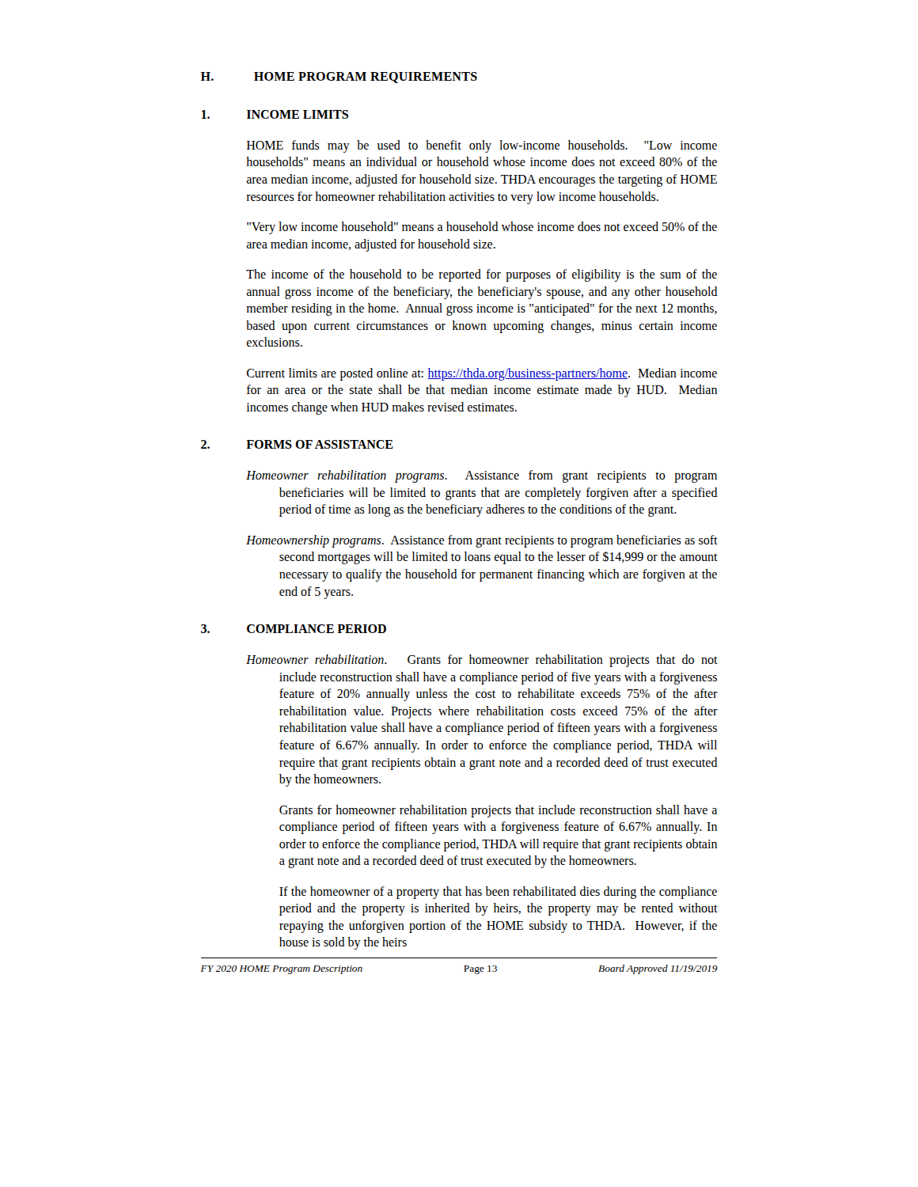H. HOME PROGRAM REQUIREMENTS
1. INCOME LIMITS
HOME funds may be used to benefit only low-income households. "Low income households" means an individual or household whose income does not exceed 80% of the area median income, adjusted for household size. THDA encourages the targeting of HOME resources for homeowner rehabilitation activities to very low income households.
"Very low income household" means a household whose income does not exceed 50% of the area median income, adjusted for household size.
The income of the household to be reported for purposes of eligibility is the sum of the annual gross income of the beneficiary, the beneficiary's spouse, and any other household member residing in the home. Annual gross income is "anticipated" for the next 12 months, based upon current circumstances or known upcoming changes, minus certain income exclusions.
Current limits are posted online at: https://thda.org/business-partners/home. Median income for an area or the state shall be that median income estimate made by HUD. Median incomes change when HUD makes revised estimates.
2. FORMS OF ASSISTANCE
Homeowner rehabilitation programs. Assistance from grant recipients to program beneficiaries will be limited to grants that are completely forgiven after a specified period of time as long as the beneficiary adheres to the conditions of the grant.
Homeownership programs. Assistance from grant recipients to program beneficiaries as soft second mortgages will be limited to loans equal to the lesser of $14,999 or the amount necessary to qualify the household for permanent financing which are forgiven at the end of 5 years.
3. COMPLIANCE PERIOD
Homeowner rehabilitation. Grants for homeowner rehabilitation projects that do not include reconstruction shall have a compliance period of five years with a forgiveness feature of 20% annually unless the cost to rehabilitate exceeds 75% of the after rehabilitation value. Projects where rehabilitation costs exceed 75% of the after rehabilitation value shall have a compliance period of fifteen years with a forgiveness feature of 6.67% annually. In order to enforce the compliance period, THDA will require that grant recipients obtain a grant note and a recorded deed of trust executed by the homeowners.
Grants for homeowner rehabilitation projects that include reconstruction shall have a compliance period of fifteen years with a forgiveness feature of 6.67% annually. In order to enforce the compliance period, THDA will require that grant recipients obtain a grant note and a recorded deed of trust executed by the homeowners.
If the homeowner of a property that has been rehabilitated dies during the compliance period and the property is inherited by heirs, the property may be rented without repaying the unforgiven portion of the HOME subsidy to THDA. However, if the house is sold by the heirs
FY 2020 HOME Program Description
Page 13
Board Approved 11/19/2019